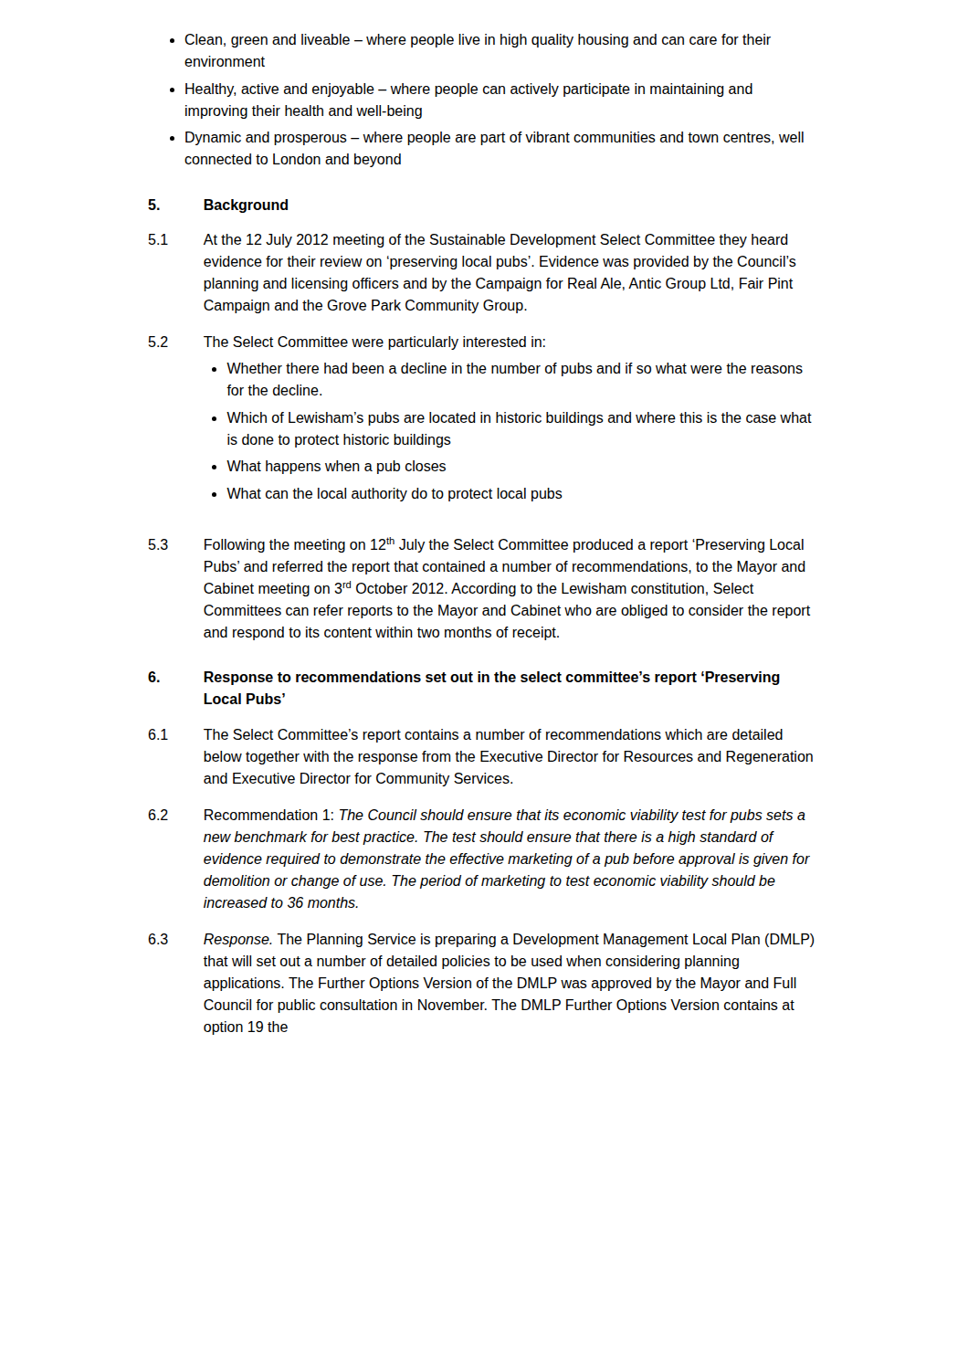Clean, green and liveable – where people live in high quality housing and can care for their environment
Healthy, active and enjoyable – where people can actively participate in maintaining and improving their health and well-being
Dynamic and prosperous – where people are part of vibrant communities and town centres, well connected to London and beyond
5. Background
5.1
At the 12 July 2012 meeting of the Sustainable Development Select Committee they heard evidence for their review on ‘preserving local pubs’. Evidence was provided by the Council’s planning and licensing officers and by the Campaign for Real Ale, Antic Group Ltd, Fair Pint Campaign and the Grove Park Community Group.
5.2
The Select Committee were particularly interested in:
Whether there had been a decline in the number of pubs and if so what were the reasons for the decline.
Which of Lewisham’s pubs are located in historic buildings and where this is the case what is done to protect historic buildings
What happens when a pub closes
What can the local authority do to protect local pubs
5.3
Following the meeting on 12th July the Select Committee produced a report ‘Preserving Local Pubs’ and referred the report that contained a number of recommendations, to the Mayor and Cabinet meeting on 3rd October 2012. According to the Lewisham constitution, Select Committees can refer reports to the Mayor and Cabinet who are obliged to consider the report and respond to its content within two months of receipt.
6. Response to recommendations set out in the select committee’s report ‘Preserving Local Pubs’
6.1
The Select Committee’s report contains a number of recommendations which are detailed below together with the response from the Executive Director for Resources and Regeneration and Executive Director for Community Services.
6.2
Recommendation 1: The Council should ensure that its economic viability test for pubs sets a new benchmark for best practice. The test should ensure that there is a high standard of evidence required to demonstrate the effective marketing of a pub before approval is given for demolition or change of use. The period of marketing to test economic viability should be increased to 36 months.
6.3
Response. The Planning Service is preparing a Development Management Local Plan (DMLP) that will set out a number of detailed policies to be used when considering planning applications. The Further Options Version of the DMLP was approved by the Mayor and Full Council for public consultation in November. The DMLP Further Options Version contains at option 19 the